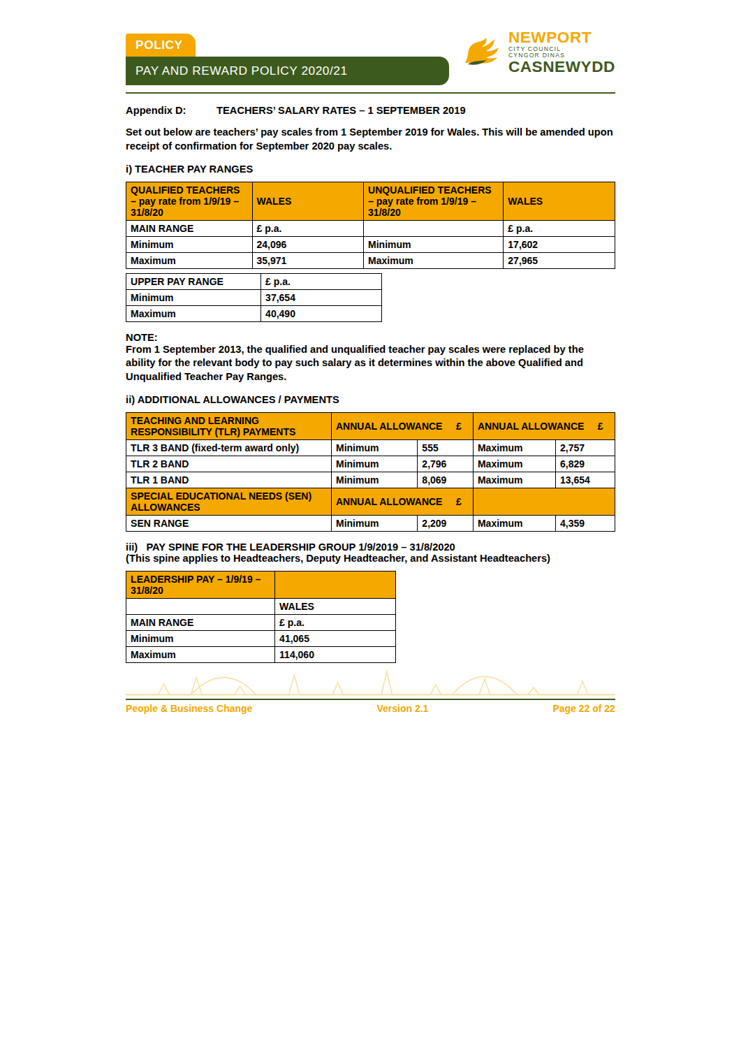POLICY
PAY AND REWARD POLICY 2020/21
NEWPORT CITY COUNCIL CYNGOR DINAS CASNEWYDD
Appendix D: TEACHERS’ SALARY RATES – 1 SEPTEMBER 2019
Set out below are teachers’ pay scales from 1 September 2019 for Wales. This will be amended upon receipt of confirmation for September 2020 pay scales.
i) TEACHER PAY RANGES
| QUALIFIED TEACHERS – pay rate from 1/9/19 – 31/8/20 | WALES | UNQUALIFIED TEACHERS – pay rate from 1/9/19 – 31/8/20 | WALES |
| MAIN RANGE | £ p.a. | | £ p.a. |
| Minimum | 24,096 | Minimum | 17,602 |
| Maximum | 35,971 | Maximum | 27,965 |
| UPPER PAY RANGE | £ p.a. |
| Minimum | 37,654 |
| Maximum | 40,490 |
NOTE:
From 1 September 2013, the qualified and unqualified teacher pay scales were replaced by the ability for the relevant body to pay such salary as it determines within the above Qualified and Unqualified Teacher Pay Ranges.
ii) ADDITIONAL ALLOWANCES / PAYMENTS
| TEACHING AND LEARNING RESPONSIBILITY (TLR) PAYMENTS | ANNUAL ALLOWANCE £ | ANNUAL ALLOWANCE £ |
| TLR 3 BAND (fixed-term award only) | Minimum | 555 | Maximum | 2,757 |
| TLR 2 BAND | Minimum | 2,796 | Maximum | 6,829 |
| TLR 1 BAND | Minimum | 8,069 | Maximum | 13,654 |
| SPECIAL EDUCATIONAL NEEDS (SEN) ALLOWANCES | ANNUAL ALLOWANCE £ | |
| SEN RANGE | Minimum | 2,209 | Maximum | 4,359 |
iii) PAY SPINE FOR THE LEADERSHIP GROUP 1/9/2019 – 31/8/2020
(This spine applies to Headteachers, Deputy Headteacher, and Assistant Headteachers)
| LEADERSHIP PAY – 1/9/19 – 31/8/20 | |
| | WALES |
| MAIN RANGE | £ p.a. |
| Minimum | 41,065 |
| Maximum | 114,060 |
People & Business Change Version 2.1 Page 22 of 22